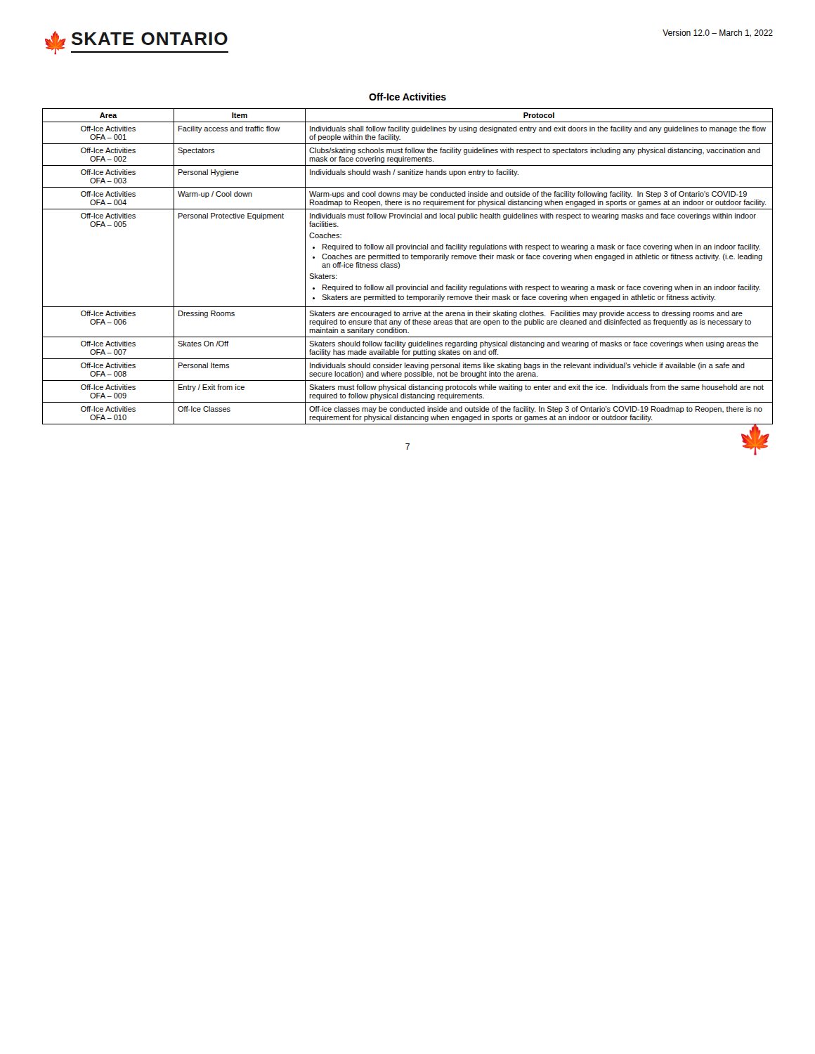🍁SKATE ONTARIO
Version 12.0 – March 1, 2022
Off-Ice Activities
| Area | Item | Protocol |
| --- | --- | --- |
| Off-Ice Activities OFA – 001 | Facility access and traffic flow | Individuals shall follow facility guidelines by using designated entry and exit doors in the facility and any guidelines to manage the flow of people within the facility. |
| Off-Ice Activities OFA – 002 | Spectators | Clubs/skating schools must follow the facility guidelines with respect to spectators including any physical distancing, vaccination and mask or face covering requirements. |
| Off-Ice Activities OFA – 003 | Personal Hygiene | Individuals should wash / sanitize hands upon entry to facility. |
| Off-Ice Activities OFA – 004 | Warm-up / Cool down | Warm-ups and cool downs may be conducted inside and outside of the facility following facility. In Step 3 of Ontario's COVID-19 Roadmap to Reopen, there is no requirement for physical distancing when engaged in sports or games at an indoor or outdoor facility. |
| Off-Ice Activities OFA – 005 | Personal Protective Equipment | Individuals must follow Provincial and local public health guidelines with respect to wearing masks and face coverings within indoor facilities. Coaches: Required to follow all provincial and facility regulations with respect to wearing a mask or face covering when in an indoor facility. Coaches are permitted to temporarily remove their mask or face covering when engaged in athletic or fitness activity. (i.e. leading an off-ice fitness class) Skaters: Required to follow all provincial and facility regulations with respect to wearing a mask or face covering when in an indoor facility. Skaters are permitted to temporarily remove their mask or face covering when engaged in athletic or fitness activity. |
| Off-Ice Activities OFA – 006 | Dressing Rooms | Skaters are encouraged to arrive at the arena in their skating clothes. Facilities may provide access to dressing rooms and are required to ensure that any of these areas that are open to the public are cleaned and disinfected as frequently as is necessary to maintain a sanitary condition. |
| Off-Ice Activities OFA – 007 | Skates On /Off | Skaters should follow facility guidelines regarding physical distancing and wearing of masks or face coverings when using areas the facility has made available for putting skates on and off. |
| Off-Ice Activities OFA – 008 | Personal Items | Individuals should consider leaving personal items like skating bags in the relevant individual’s vehicle if available (in a safe and secure location) and where possible, not be brought into the arena. |
| Off-Ice Activities OFA – 009 | Entry / Exit from ice | Skaters must follow physical distancing protocols while waiting to enter and exit the ice. Individuals from the same household are not required to follow physical distancing requirements. |
| Off-Ice Activities OFA – 010 | Off-Ice Classes | Off-ice classes may be conducted inside and outside of the facility. In Step 3 of Ontario's COVID-19 Roadmap to Reopen, there is no requirement for physical distancing when engaged in sports or games at an indoor or outdoor facility. |
7
🍁